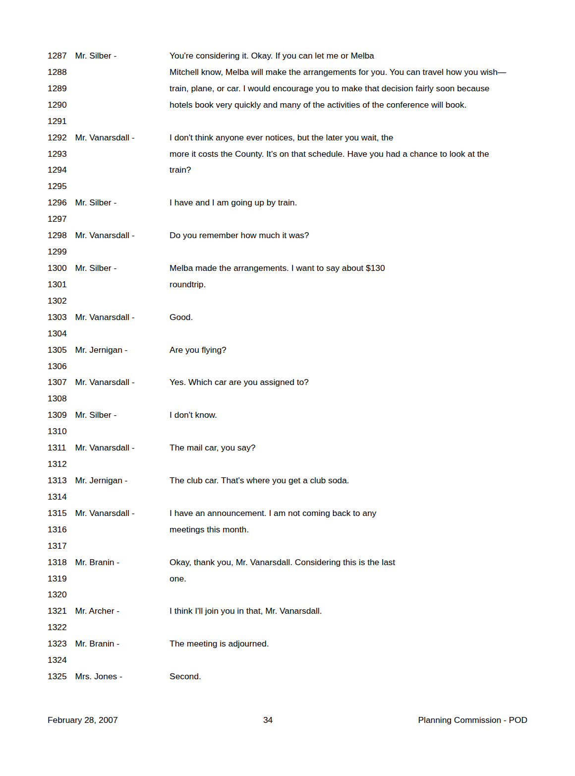| 1287 | Mr. Silber - | You're considering it. Okay. If you can let me or Melba |
| 1288 | | Mitchell know, Melba will make the arrangements for you. You can travel how you wish— |
| 1289 | | train, plane, or car. I would encourage you to make that decision fairly soon because |
| 1290 | | hotels book very quickly and many of the activities of the conference will book. |
| 1291 | | |
| 1292 | Mr. Vanarsdall - | I don't think anyone ever notices, but the later you wait, the |
| 1293 | | more it costs the County. It's on that schedule. Have you had a chance to look at the |
| 1294 | | train? |
| 1295 | | |
| 1296 | Mr. Silber - | I have and I am going up by train. |
| 1297 | | |
| 1298 | Mr. Vanarsdall - | Do you remember how much it was? |
| 1299 | | |
| 1300 | Mr. Silber - | Melba made the arrangements. I want to say about $130 |
| 1301 | | roundtrip. |
| 1302 | | |
| 1303 | Mr. Vanarsdall - | Good. |
| 1304 | | |
| 1305 | Mr. Jernigan - | Are you flying? |
| 1306 | | |
| 1307 | Mr. Vanarsdall - | Yes. Which car are you assigned to? |
| 1308 | | |
| 1309 | Mr. Silber - | I don't know. |
| 1310 | | |
| 1311 | Mr. Vanarsdall - | The mail car, you say? |
| 1312 | | |
| 1313 | Mr. Jernigan - | The club car. That's where you get a club soda. |
| 1314 | | |
| 1315 | Mr. Vanarsdall - | I have an announcement. I am not coming back to any |
| 1316 | | meetings this month. |
| 1317 | | |
| 1318 | Mr. Branin - | Okay, thank you, Mr. Vanarsdall. Considering this is the last |
| 1319 | | one. |
| 1320 | | |
| 1321 | Mr. Archer - | I think I'll join you in that, Mr. Vanarsdall. |
| 1322 | | |
| 1323 | Mr. Branin - | The meeting is adjourned. |
| 1324 | | |
| 1325 | Mrs. Jones - | Second. |
February 28, 2007 34 Planning Commission - POD